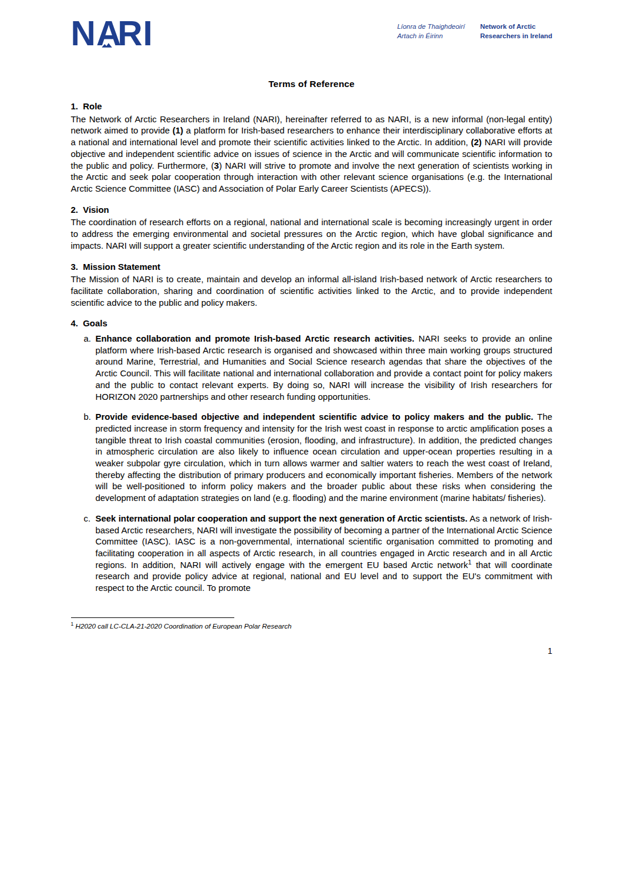N RI
Líonra de Thaighdeoirí Network of Arctic Artach in Éirinn Researchers in Ireland
Terms of Reference
1. Role
The Network of Arctic Researchers in Ireland (NARI), hereinafter referred to as NARI, is a new informal (non-legal entity) network aimed to provide (1) a platform for Irish-based researchers to enhance their interdisciplinary collaborative efforts at a national and international level and promote their scientific activities linked to the Arctic. In addition, (2) NARI will provide objective and independent scientific advice on issues of science in the Arctic and will communicate scientific information to the public and policy. Furthermore, (3) NARI will strive to promote and involve the next generation of scientists working in the Arctic and seek polar cooperation through interaction with other relevant science organisations (e.g. the International Arctic Science Committee (IASC) and Association of Polar Early Career Scientists (APECS)).
2. Vision
The coordination of research efforts on a regional, national and international scale is becoming increasingly urgent in order to address the emerging environmental and societal pressures on the Arctic region, which have global significance and impacts. NARI will support a greater scientific understanding of the Arctic region and its role in the Earth system.
3. Mission Statement
The Mission of NARI is to create, maintain and develop an informal all-island Irish-based network of Arctic researchers to facilitate collaboration, sharing and coordination of scientific activities linked to the Arctic, and to provide independent scientific advice to the public and policy makers.
4. Goals
Enhance collaboration and promote Irish-based Arctic research activities. NARI seeks to provide an online platform where Irish-based Arctic research is organised and showcased within three main working groups structured around Marine, Terrestrial, and Humanities and Social Science research agendas that share the objectives of the Arctic Council. This will facilitate national and international collaboration and provide a contact point for policy makers and the public to contact relevant experts. By doing so, NARI will increase the visibility of Irish researchers for HORIZON 2020 partnerships and other research funding opportunities.
Provide evidence-based objective and independent scientific advice to policy makers and the public. The predicted increase in storm frequency and intensity for the Irish west coast in response to arctic amplification poses a tangible threat to Irish coastal communities (erosion, flooding, and infrastructure). In addition, the predicted changes in atmospheric circulation are also likely to influence ocean circulation and upper-ocean properties resulting in a weaker subpolar gyre circulation, which in turn allows warmer and saltier waters to reach the west coast of Ireland, thereby affecting the distribution of primary producers and economically important fisheries. Members of the network will be well-positioned to inform policy makers and the broader public about these risks when considering the development of adaptation strategies on land (e.g. flooding) and the marine environment (marine habitats/ fisheries).
Seek international polar cooperation and support the next generation of Arctic scientists. As a network of Irish-based Arctic researchers, NARI will investigate the possibility of becoming a partner of the International Arctic Science Committee (IASC). IASC is a non-governmental, international scientific organisation committed to promoting and facilitating cooperation in all aspects of Arctic research, in all countries engaged in Arctic research and in all Arctic regions. In addition, NARI will actively engage with the emergent EU based Arctic network1 that will coordinate research and provide policy advice at regional, national and EU level and to support the EU's commitment with respect to the Arctic council. To promote
1 H2020 call LC-CLA-21-2020 Coordination of European Polar Research
1